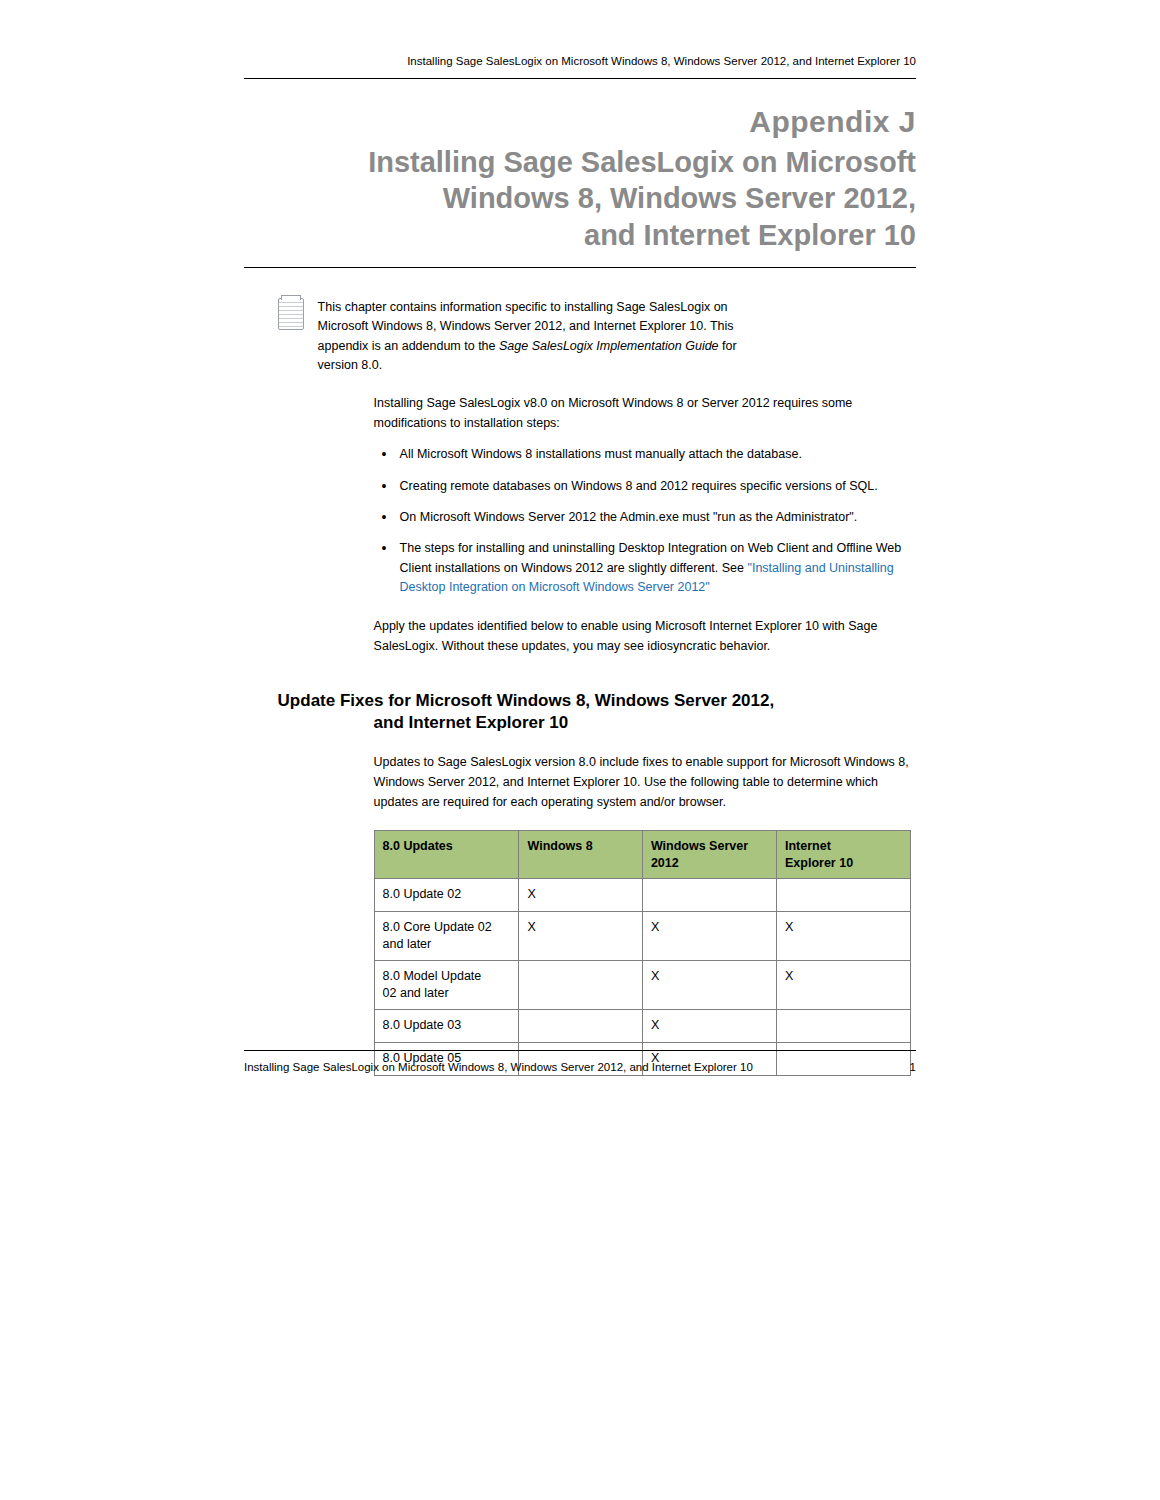Installing Sage SalesLogix on Microsoft Windows 8, Windows Server 2012, and Internet Explorer 10
Appendix J
Installing Sage SalesLogix on Microsoft
Windows 8, Windows Server 2012,
and Internet Explorer 10
This chapter contains information specific to installing Sage SalesLogix on Microsoft Windows 8, Windows Server 2012, and Internet Explorer 10. This appendix is an addendum to the Sage SalesLogix Implementation Guide for version 8.0.
Installing Sage SalesLogix v8.0 on Microsoft Windows 8 or Server 2012 requires some modifications to installation steps:
All Microsoft Windows 8 installations must manually attach the database.
Creating remote databases on Windows 8 and 2012 requires specific versions of SQL.
On Microsoft Windows Server 2012 the Admin.exe must "run as the Administrator".
The steps for installing and uninstalling Desktop Integration on Web Client and Offline Web Client installations on Windows 2012 are slightly different. See "Installing and Uninstalling Desktop Integration on Microsoft Windows Server 2012"
Apply the updates identified below to enable using Microsoft Internet Explorer 10 with Sage SalesLogix. Without these updates, you may see idiosyncratic behavior.
Update Fixes for Microsoft Windows 8, Windows Server 2012, and Internet Explorer 10
Updates to Sage SalesLogix version 8.0 include fixes to enable support for Microsoft Windows 8, Windows Server 2012, and Internet Explorer 10. Use the following table to determine which updates are required for each operating system and/or browser.
| 8.0 Updates | Windows 8 | Windows Server 2012 | Internet Explorer 10 |
| --- | --- | --- | --- |
| 8.0 Update 02 | X | | |
| 8.0 Core Update 02 and later | X | X | X |
| 8.0 Model Update 02 and later | | X | X |
| 8.0 Update 03 | | X | |
| 8.0 Update 05 | | X | |
Installing Sage SalesLogix on Microsoft Windows 8, Windows Server 2012, and Internet Explorer 10 1